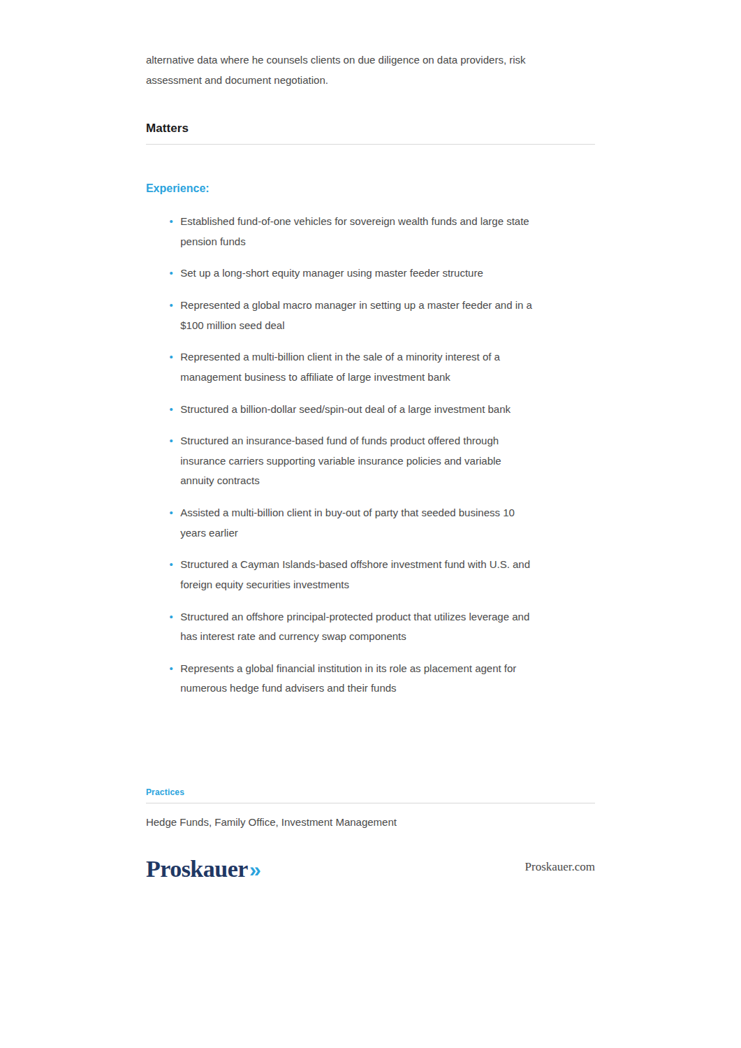alternative data where he counsels clients on due diligence on data providers, risk assessment and document negotiation.
Matters
Experience:
Established fund-of-one vehicles for sovereign wealth funds and large state pension funds
Set up a long-short equity manager using master feeder structure
Represented a global macro manager in setting up a master feeder and in a $100 million seed deal
Represented a multi-billion client in the sale of a minority interest of a management business to affiliate of large investment bank
Structured a billion-dollar seed/spin-out deal of a large investment bank
Structured an insurance-based fund of funds product offered through insurance carriers supporting variable insurance policies and variable annuity contracts
Assisted a multi-billion client in buy-out of party that seeded business 10 years earlier
Structured a Cayman Islands-based offshore investment fund with U.S. and foreign equity securities investments
Structured an offshore principal-protected product that utilizes leverage and has interest rate and currency swap components
Represents a global financial institution in its role as placement agent for numerous hedge fund advisers and their funds
Practices
Hedge Funds, Family Office, Investment Management
Proskauer»
Proskauer.com